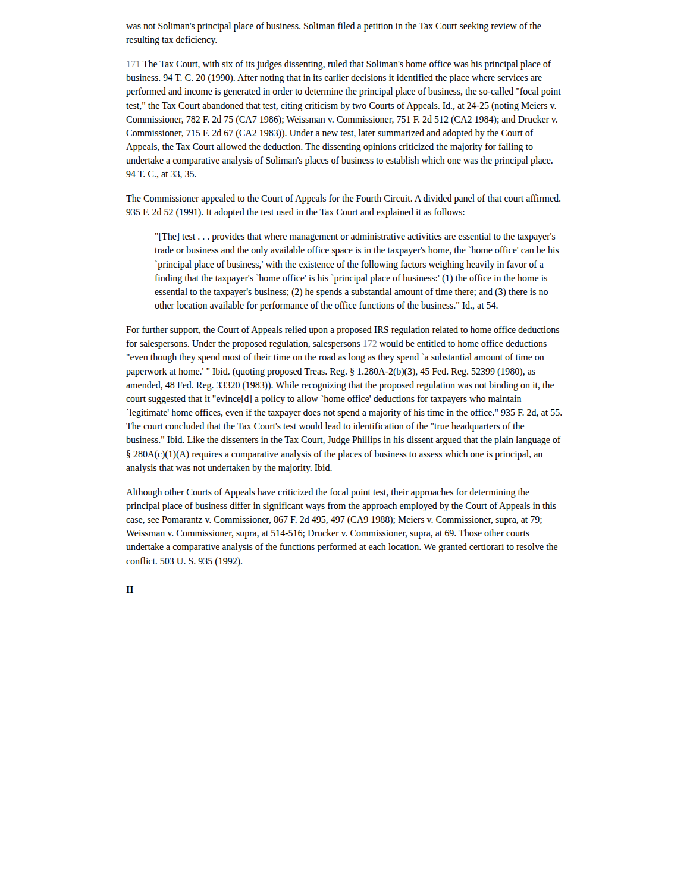was not Soliman's principal place of business. Soliman filed a petition in the Tax Court seeking review of the resulting tax deficiency.
171 The Tax Court, with six of its judges dissenting, ruled that Soliman's home office was his principal place of business. 94 T. C. 20 (1990). After noting that in its earlier decisions it identified the place where services are performed and income is generated in order to determine the principal place of business, the so-called "focal point test," the Tax Court abandoned that test, citing criticism by two Courts of Appeals. Id., at 24-25 (noting Meiers v. Commissioner, 782 F. 2d 75 (CA7 1986); Weissman v. Commissioner, 751 F. 2d 512 (CA2 1984); and Drucker v. Commissioner, 715 F. 2d 67 (CA2 1983)). Under a new test, later summarized and adopted by the Court of Appeals, the Tax Court allowed the deduction. The dissenting opinions criticized the majority for failing to undertake a comparative analysis of Soliman's places of business to establish which one was the principal place. 94 T. C., at 33, 35.
The Commissioner appealed to the Court of Appeals for the Fourth Circuit. A divided panel of that court affirmed. 935 F. 2d 52 (1991). It adopted the test used in the Tax Court and explained it as follows:
"[The] test . . . provides that where management or administrative activities are essential to the taxpayer's trade or business and the only available office space is in the taxpayer's home, the `home office' can be his `principal place of business,' with the existence of the following factors weighing heavily in favor of a finding that the taxpayer's `home office' is his `principal place of business:' (1) the office in the home is essential to the taxpayer's business; (2) he spends a substantial amount of time there; and (3) there is no other location available for performance of the office functions of the business." Id., at 54.
For further support, the Court of Appeals relied upon a proposed IRS regulation related to home office deductions for salespersons. Under the proposed regulation, salespersons 172 would be entitled to home office deductions "even though they spend most of their time on the road as long as they spend `a substantial amount of time on paperwork at home.' " Ibid. (quoting proposed Treas. Reg. § 1.280A-2(b)(3), 45 Fed. Reg. 52399 (1980), as amended, 48 Fed. Reg. 33320 (1983)). While recognizing that the proposed regulation was not binding on it, the court suggested that it "evince[d] a policy to allow `home office' deductions for taxpayers who maintain `legitimate' home offices, even if the taxpayer does not spend a majority of his time in the office." 935 F. 2d, at 55. The court concluded that the Tax Court's test would lead to identification of the "true headquarters of the business." Ibid. Like the dissenters in the Tax Court, Judge Phillips in his dissent argued that the plain language of § 280A(c)(1)(A) requires a comparative analysis of the places of business to assess which one is principal, an analysis that was not undertaken by the majority. Ibid.
Although other Courts of Appeals have criticized the focal point test, their approaches for determining the principal place of business differ in significant ways from the approach employed by the Court of Appeals in this case, see Pomarantz v. Commissioner, 867 F. 2d 495, 497 (CA9 1988); Meiers v. Commissioner, supra, at 79; Weissman v. Commissioner, supra, at 514-516; Drucker v. Commissioner, supra, at 69. Those other courts undertake a comparative analysis of the functions performed at each location. We granted certiorari to resolve the conflict. 503 U. S. 935 (1992).
II